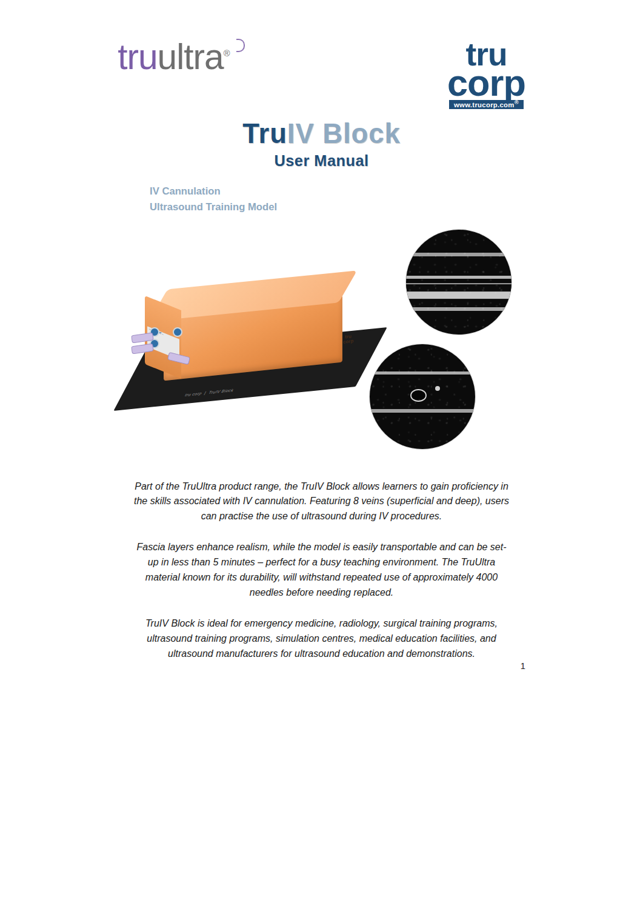tru ultra®
tru corp www.trucorp.com®
Tru IV Block
User Manual
IV Cannulation
Ultrasound Training Model
←IN OUT←
tru
corp
tru corp | TruIV Block
Part of the TruUltra product range, the TruIV Block allows learners to gain proficiency in the skills associated with IV cannulation. Featuring 8 veins (superficial and deep), users can practise the use of ultrasound during IV procedures.
Fascia layers enhance realism, while the model is easily transportable and can be set-up in less than 5 minutes – perfect for a busy teaching environment. The TruUltra material known for its durability, will withstand repeated use of approximately 4000 needles before needing replaced.
TruIV Block is ideal for emergency medicine, radiology, surgical training programs, ultrasound training programs, simulation centres, medical education facilities, and ultrasound manufacturers for ultrasound education and demonstrations.
1